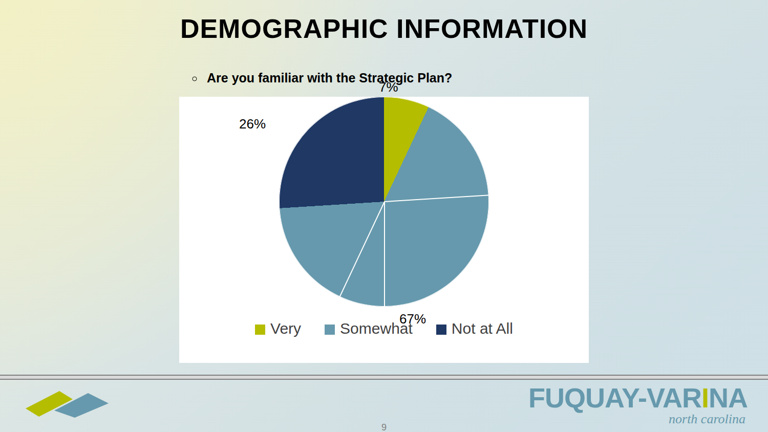DEMOGRAPHIC INFORMATION
Are you familiar with the Strategic Plan?
7%
26%
67%
Very
Somewhat
Not at All
FUQUAY-VARINA
north carolina
9